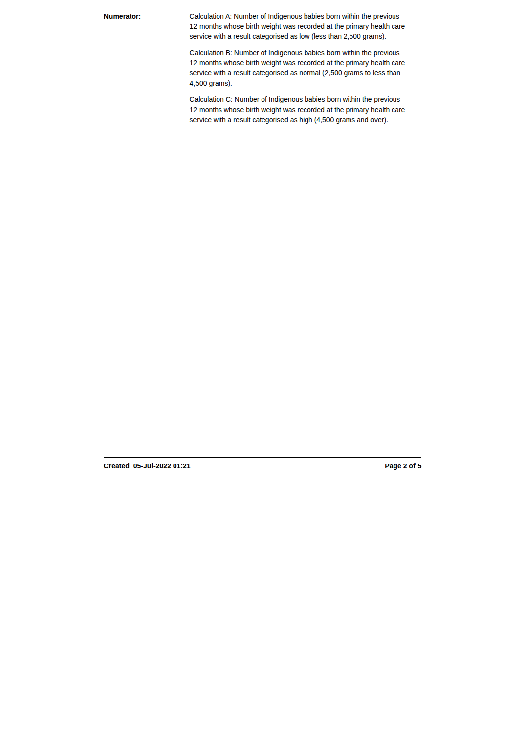Numerator:
Calculation A: Number of Indigenous babies born within the previous 12 months whose birth weight was recorded at the primary health care service with a result categorised as low (less than 2,500 grams).
Calculation B: Number of Indigenous babies born within the previous 12 months whose birth weight was recorded at the primary health care service with a result categorised as normal (2,500 grams to less than 4,500 grams).
Calculation C: Number of Indigenous babies born within the previous 12 months whose birth weight was recorded at the primary health care service with a result categorised as high (4,500 grams and over).
Created 05-Jul-2022 01:21
Page 2 of 5